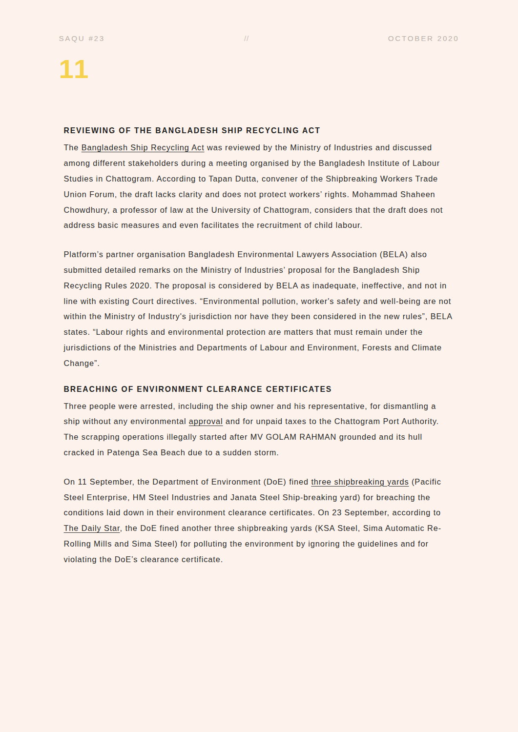SAQU #23 // October 2020
11
Reviewing of the Bangladesh Ship Recycling Act
The Bangladesh Ship Recycling Act was reviewed by the Ministry of Industries and discussed among different stakeholders during a meeting organised by the Bangladesh Institute of Labour Studies in Chattogram. According to Tapan Dutta, convener of the Shipbreaking Workers Trade Union Forum, the draft lacks clarity and does not protect workers’ rights. Mohammad Shaheen Chowdhury, a professor of law at the University of Chattogram, considers that the draft does not address basic measures and even facilitates the recruitment of child labour.
Platform’s partner organisation Bangladesh Environmental Lawyers Association (BELA) also submitted detailed remarks on the Ministry of Industries’ proposal for the Bangladesh Ship Recycling Rules 2020. The proposal is considered by BELA as inadequate, ineffective, and not in line with existing Court directives. “Environmental pollution, worker's safety and well-being are not within the Ministry of Industry's jurisdiction nor have they been considered in the new rules”, BELA states. “Labour rights and environmental protection are matters that must remain under the jurisdictions of the Ministries and Departments of Labour and Environment, Forests and Climate Change”.
Breaching of Environment Clearance Certificates
Three people were arrested, including the ship owner and his representative, for dismantling a ship without any environmental approval and for unpaid taxes to the Chattogram Port Authority. The scrapping operations illegally started after MV GOLAM RAHMAN grounded and its hull cracked in Patenga Sea Beach due to a sudden storm.
On 11 September, the Department of Environment (DoE) fined three shipbreaking yards (Pacific Steel Enterprise, HM Steel Industries and Janata Steel Ship-breaking yard) for breaching the conditions laid down in their environment clearance certificates. On 23 September, according to The Daily Star, the DoE fined another three shipbreaking yards (KSA Steel, Sima Automatic Re-Rolling Mills and Sima Steel) for polluting the environment by ignoring the guidelines and for violating the DoE’s clearance certificate.